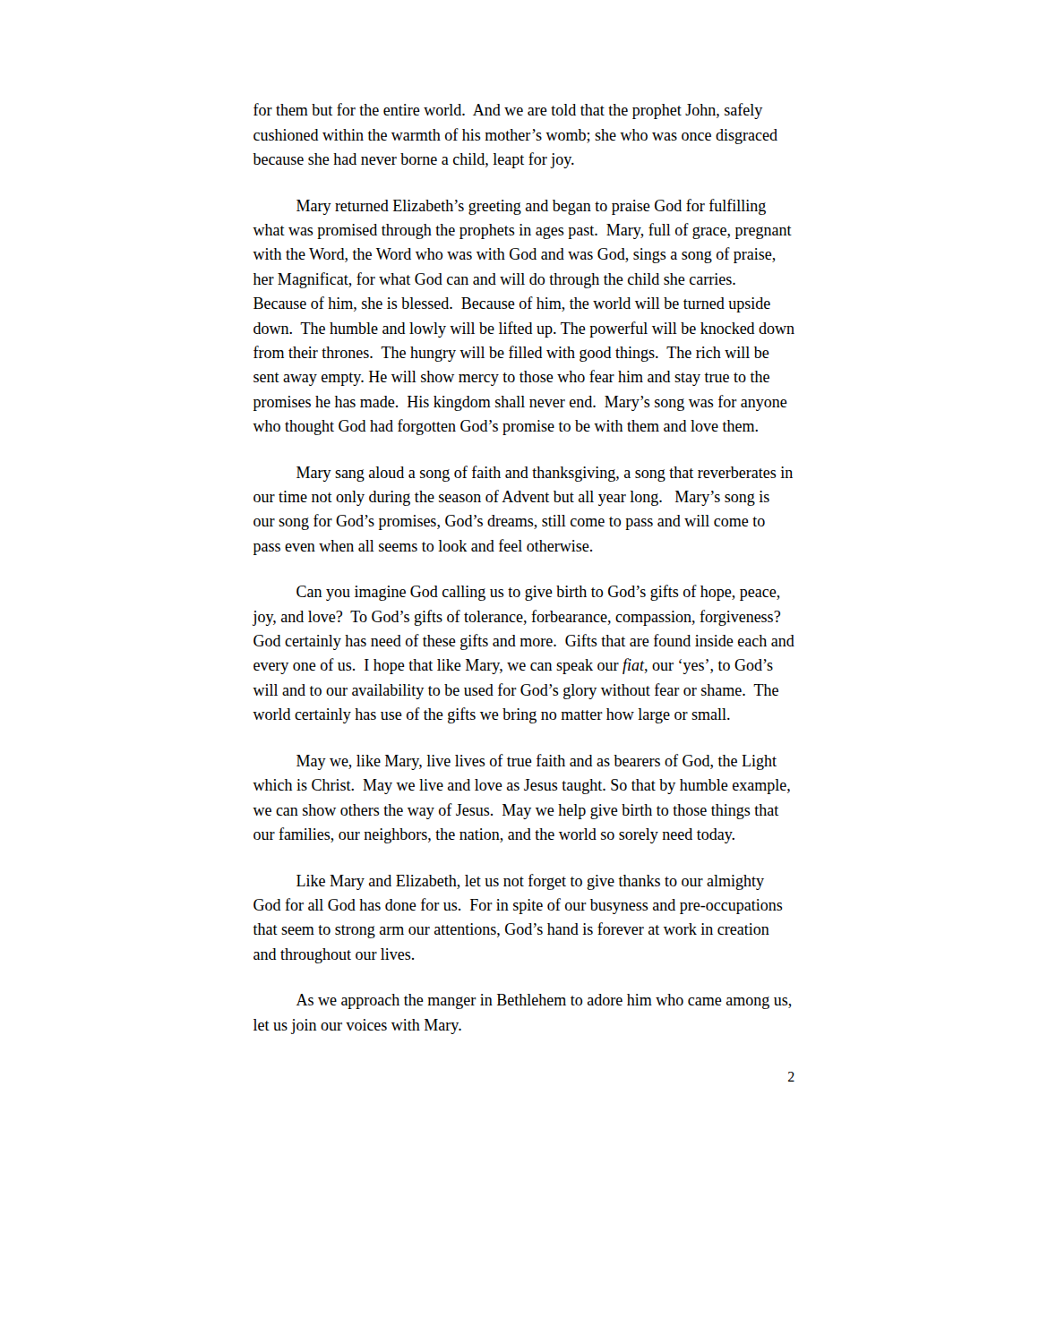for them but for the entire world. And we are told that the prophet John, safely cushioned within the warmth of his mother’s womb; she who was once disgraced because she had never borne a child, leapt for joy.
Mary returned Elizabeth’s greeting and began to praise God for fulfilling what was promised through the prophets in ages past. Mary, full of grace, pregnant with the Word, the Word who was with God and was God, sings a song of praise, her Magnificat, for what God can and will do through the child she carries. Because of him, she is blessed. Because of him, the world will be turned upside down. The humble and lowly will be lifted up. The powerful will be knocked down from their thrones. The hungry will be filled with good things. The rich will be sent away empty. He will show mercy to those who fear him and stay true to the promises he has made. His kingdom shall never end. Mary’s song was for anyone who thought God had forgotten God’s promise to be with them and love them.
Mary sang aloud a song of faith and thanksgiving, a song that reverberates in our time not only during the season of Advent but all year long. Mary’s song is our song for God’s promises, God’s dreams, still come to pass and will come to pass even when all seems to look and feel otherwise.
Can you imagine God calling us to give birth to God’s gifts of hope, peace, joy, and love? To God’s gifts of tolerance, forbearance, compassion, forgiveness? God certainly has need of these gifts and more. Gifts that are found inside each and every one of us. I hope that like Mary, we can speak our fiat, our ‘yes’, to God’s will and to our availability to be used for God’s glory without fear or shame. The world certainly has use of the gifts we bring no matter how large or small.
May we, like Mary, live lives of true faith and as bearers of God, the Light which is Christ. May we live and love as Jesus taught. So that by humble example, we can show others the way of Jesus. May we help give birth to those things that our families, our neighbors, the nation, and the world so sorely need today.
Like Mary and Elizabeth, let us not forget to give thanks to our almighty God for all God has done for us. For in spite of our busyness and pre-occupations that seem to strong arm our attentions, God’s hand is forever at work in creation and throughout our lives.
As we approach the manger in Bethlehem to adore him who came among us, let us join our voices with Mary.
2